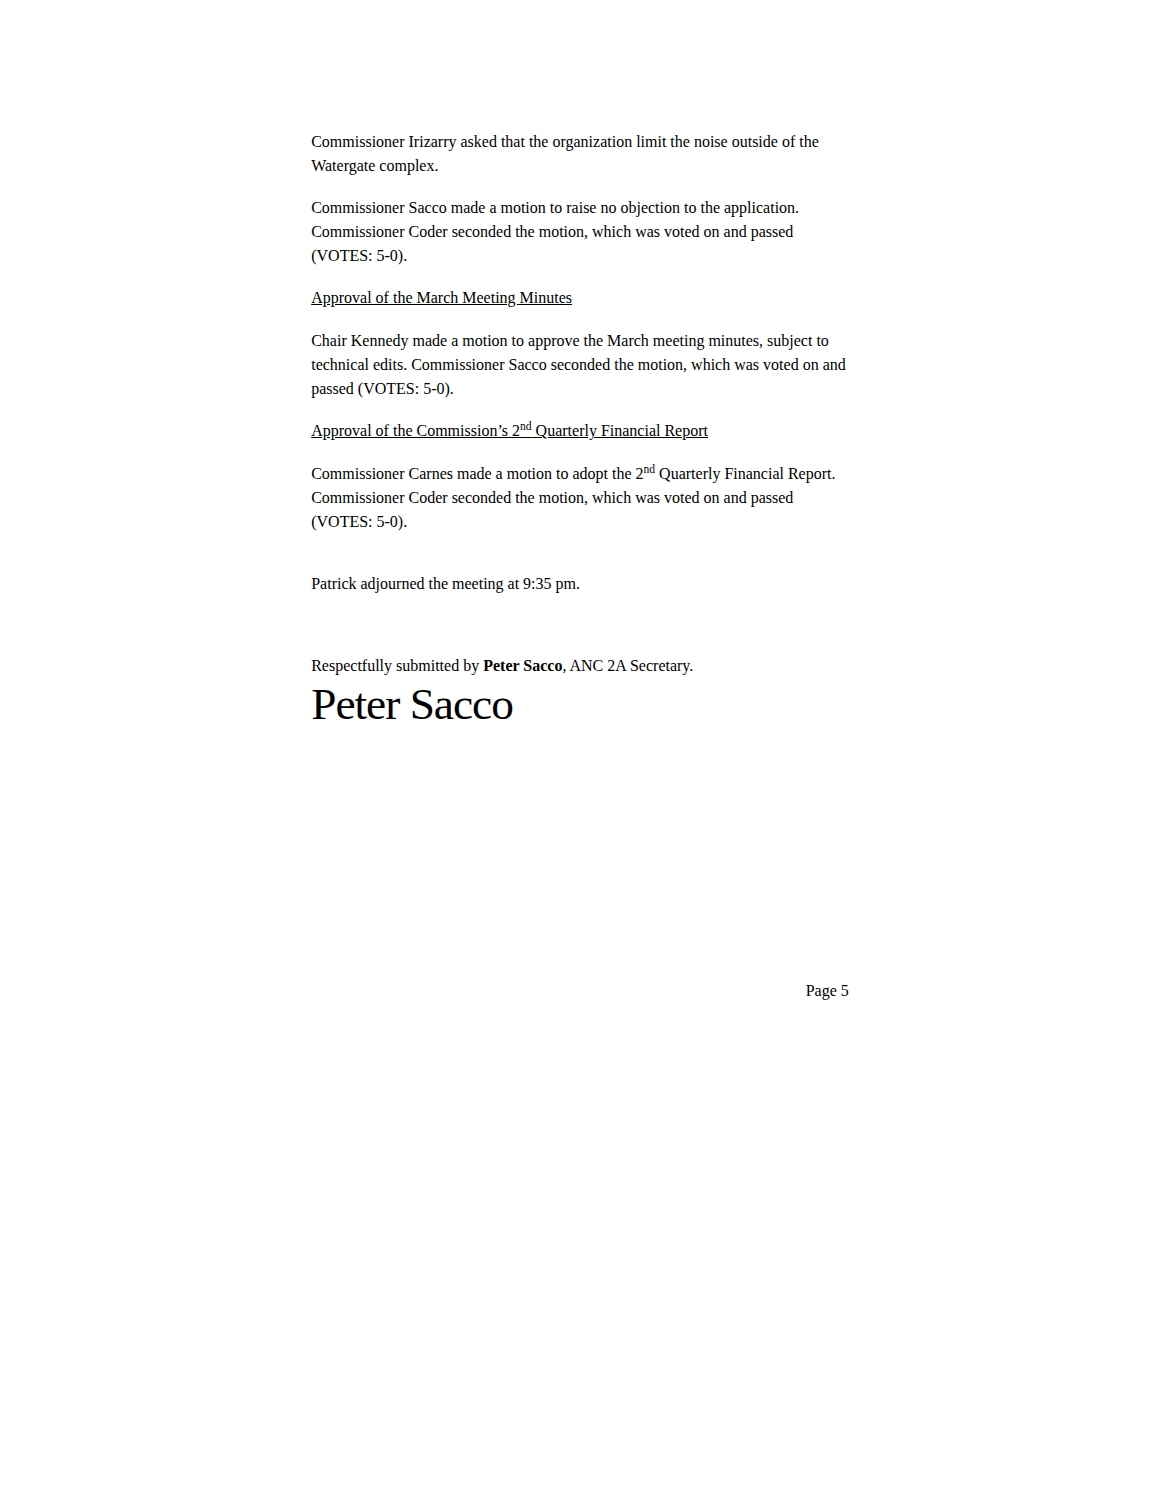Commissioner Irizarry asked that the organization limit the noise outside of the Watergate complex.
Commissioner Sacco made a motion to raise no objection to the application. Commissioner Coder seconded the motion, which was voted on and passed (VOTES: 5-0).
Approval of the March Meeting Minutes
Chair Kennedy made a motion to approve the March meeting minutes, subject to technical edits. Commissioner Sacco seconded the motion, which was voted on and passed (VOTES: 5-0).
Approval of the Commission’s 2nd Quarterly Financial Report
Commissioner Carnes made a motion to adopt the 2nd Quarterly Financial Report. Commissioner Coder seconded the motion, which was voted on and passed (VOTES: 5-0).
Patrick adjourned the meeting at 9:35 pm.
Respectfully submitted by Peter Sacco, ANC 2A Secretary.
Peter Sacco
Page 5